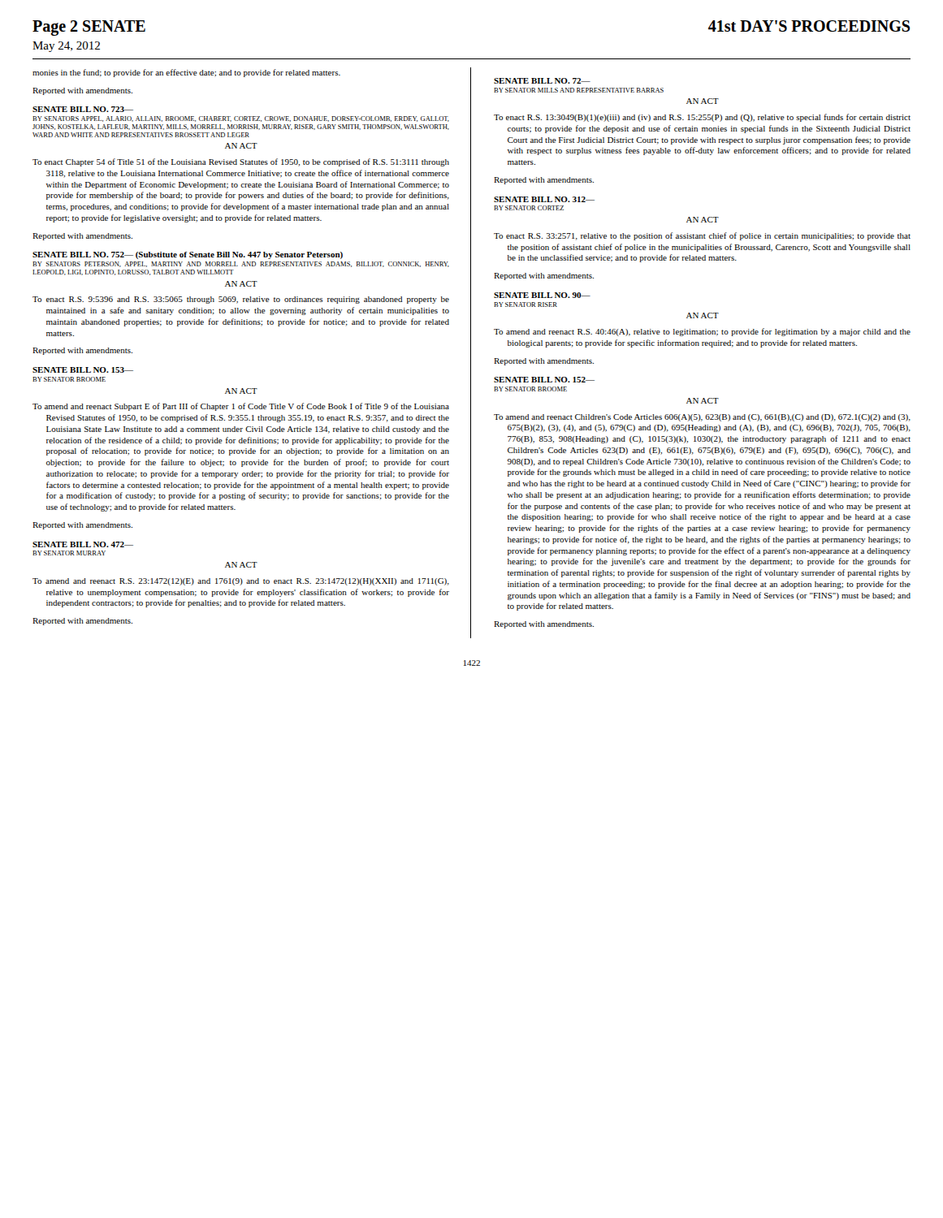Page 2 SENATE 41st DAY'S PROCEEDINGS
May 24, 2012
monies in the fund; to provide for an effective date; and to provide for related matters.
Reported with amendments.
SENATE BILL NO. 723—
BY SENATORS APPEL, ALARIO, ALLAIN, BROOME, CHABERT, CORTEZ, CROWE, DONAHUE, DORSEY-COLOMB, ERDEY, GALLOT, JOHNS, KOSTELKA, LAFLEUR, MARTINY, MILLS, MORRELL, MORRISH, MURRAY, RISER, GARY SMITH, THOMPSON, WALSWORTH, WARD AND WHITE AND REPRESENTATIVES BROSSETT AND LEGER
AN ACT
To enact Chapter 54 of Title 51 of the Louisiana Revised Statutes of 1950, to be comprised of R.S. 51:3111 through 3118, relative to the Louisiana International Commerce Initiative; to create the office of international commerce within the Department of Economic Development; to create the Louisiana Board of International Commerce; to provide for membership of the board; to provide for powers and duties of the board; to provide for definitions, terms, procedures, and conditions; to provide for development of a master international trade plan and an annual report; to provide for legislative oversight; and to provide for related matters.
Reported with amendments.
SENATE BILL NO. 752— (Substitute of Senate Bill No. 447 by Senator Peterson)
BY SENATORS PETERSON, APPEL, MARTINY AND MORRELL AND REPRESENTATIVES ADAMS, BILLIOT, CONNICK, HENRY, LEOPOLD, LIGI, LOPINTO, LORUSSO, TALBOT AND WILLMOTT
AN ACT
To enact R.S. 9:5396 and R.S. 33:5065 through 5069, relative to ordinances requiring abandoned property be maintained in a safe and sanitary condition; to allow the governing authority of certain municipalities to maintain abandoned properties; to provide for definitions; to provide for notice; and to provide for related matters.
Reported with amendments.
SENATE BILL NO. 153—
BY SENATOR BROOME
AN ACT
To amend and reenact Subpart E of Part III of Chapter 1 of Code Title V of Code Book I of Title 9 of the Louisiana Revised Statutes of 1950, to be comprised of R.S. 9:355.1 through 355.19, to enact R.S. 9:357, and to direct the Louisiana State Law Institute to add a comment under Civil Code Article 134, relative to child custody and the relocation of the residence of a child; to provide for definitions; to provide for applicability; to provide for the proposal of relocation; to provide for notice; to provide for an objection; to provide for a limitation on an objection; to provide for the failure to object; to provide for the burden of proof; to provide for court authorization to relocate; to provide for a temporary order; to provide for the priority for trial; to provide for factors to determine a contested relocation; to provide for the appointment of a mental health expert; to provide for a modification of custody; to provide for a posting of security; to provide for sanctions; to provide for the use of technology; and to provide for related matters.
Reported with amendments.
SENATE BILL NO. 472—
BY SENATOR MURRAY
AN ACT
To amend and reenact R.S. 23:1472(12)(E) and 1761(9) and to enact R.S. 23:1472(12)(H)(XXII) and 1711(G), relative to unemployment compensation; to provide for employers' classification of workers; to provide for independent contractors; to provide for penalties; and to provide for related matters.
Reported with amendments.
SENATE BILL NO. 72—
BY SENATOR MILLS AND REPRESENTATIVE BARRAS
AN ACT
To enact R.S. 13:3049(B)(1)(e)(iii) and (iv) and R.S. 15:255(P) and (Q), relative to special funds for certain district courts; to provide for the deposit and use of certain monies in special funds in the Sixteenth Judicial District Court and the First Judicial District Court; to provide with respect to surplus juror compensation fees; to provide with respect to surplus witness fees payable to off-duty law enforcement officers; and to provide for related matters.
Reported with amendments.
SENATE BILL NO. 312—
BY SENATOR CORTEZ
AN ACT
To enact R.S. 33:2571, relative to the position of assistant chief of police in certain municipalities; to provide that the position of assistant chief of police in the municipalities of Broussard, Carencro, Scott and Youngsville shall be in the unclassified service; and to provide for related matters.
Reported with amendments.
SENATE BILL NO. 90—
BY SENATOR RISER
AN ACT
To amend and reenact R.S. 40:46(A), relative to legitimation; to provide for legitimation by a major child and the biological parents; to provide for specific information required; and to provide for related matters.
Reported with amendments.
SENATE BILL NO. 152—
BY SENATOR BROOME
AN ACT
To amend and reenact Children's Code Articles 606(A)(5), 623(B) and (C), 661(B),(C) and (D), 672.1(C)(2) and (3), 675(B)(2), (3), (4), and (5), 679(C) and (D), 695(Heading) and (A), (B), and (C), 696(B), 702(J), 705, 706(B), 776(B), 853, 908(Heading) and (C), 1015(3)(k), 1030(2), the introductory paragraph of 1211 and to enact Children's Code Articles 623(D) and (E), 661(E), 675(B)(6), 679(E) and (F), 695(D), 696(C), 706(C), and 908(D), and to repeal Children's Code Article 730(10), relative to continuous revision of the Children's Code; to provide for the grounds which must be alleged in a child in need of care proceeding; to provide relative to notice and who has the right to be heard at a continued custody Child in Need of Care ("CINC") hearing; to provide for who shall be present at an adjudication hearing; to provide for a reunification efforts determination; to provide for the purpose and contents of the case plan; to provide for who receives notice of and who may be present at the disposition hearing; to provide for who shall receive notice of the right to appear and be heard at a case review hearing; to provide for the rights of the parties at a case review hearing; to provide for permanency hearings; to provide for notice of, the right to be heard, and the rights of the parties at permanency hearings; to provide for permanency planning reports; to provide for the effect of a parent's non-appearance at a delinquency hearing; to provide for the juvenile's care and treatment by the department; to provide for the grounds for termination of parental rights; to provide for suspension of the right of voluntary surrender of parental rights by initiation of a termination proceeding; to provide for the final decree at an adoption hearing; to provide for the grounds upon which an allegation that a family is a Family in Need of Services (or "FINS") must be based; and to provide for related matters.
Reported with amendments.
1422